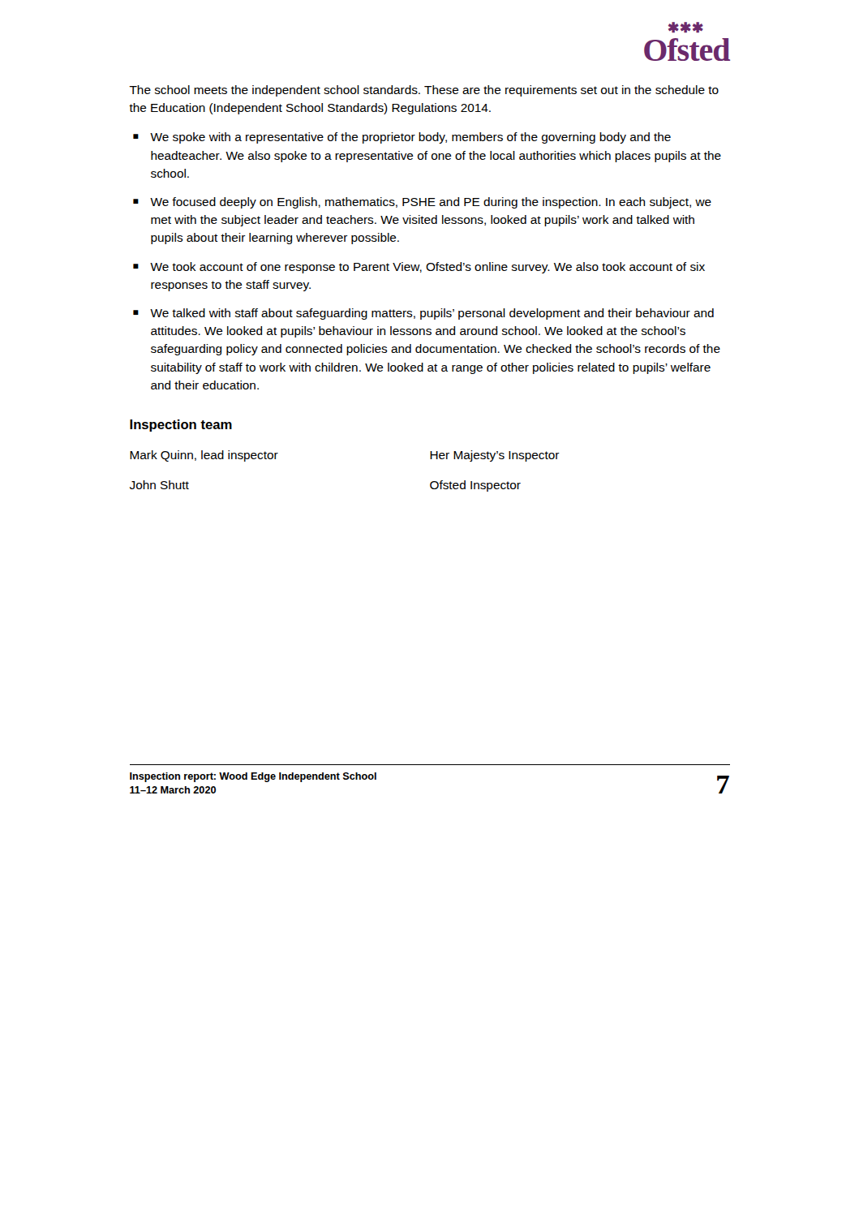✱✱✱
Ofsted
The school meets the independent school standards. These are the requirements set out in the schedule to the Education (Independent School Standards) Regulations 2014.
We spoke with a representative of the proprietor body, members of the governing body and the headteacher. We also spoke to a representative of one of the local authorities which places pupils at the school.
We focused deeply on English, mathematics, PSHE and PE during the inspection. In each subject, we met with the subject leader and teachers. We visited lessons, looked at pupils’ work and talked with pupils about their learning wherever possible.
We took account of one response to Parent View, Ofsted’s online survey. We also took account of six responses to the staff survey.
We talked with staff about safeguarding matters, pupils’ personal development and their behaviour and attitudes. We looked at pupils’ behaviour in lessons and around school. We looked at the school’s safeguarding policy and connected policies and documentation. We checked the school’s records of the suitability of staff to work with children. We looked at a range of other policies related to pupils’ welfare and their education.
Inspection team
| Mark Quinn, lead inspector | Her Majesty’s Inspector |
| John Shutt | Ofsted Inspector |
Inspection report: Wood Edge Independent School
11–12 March 2020
7